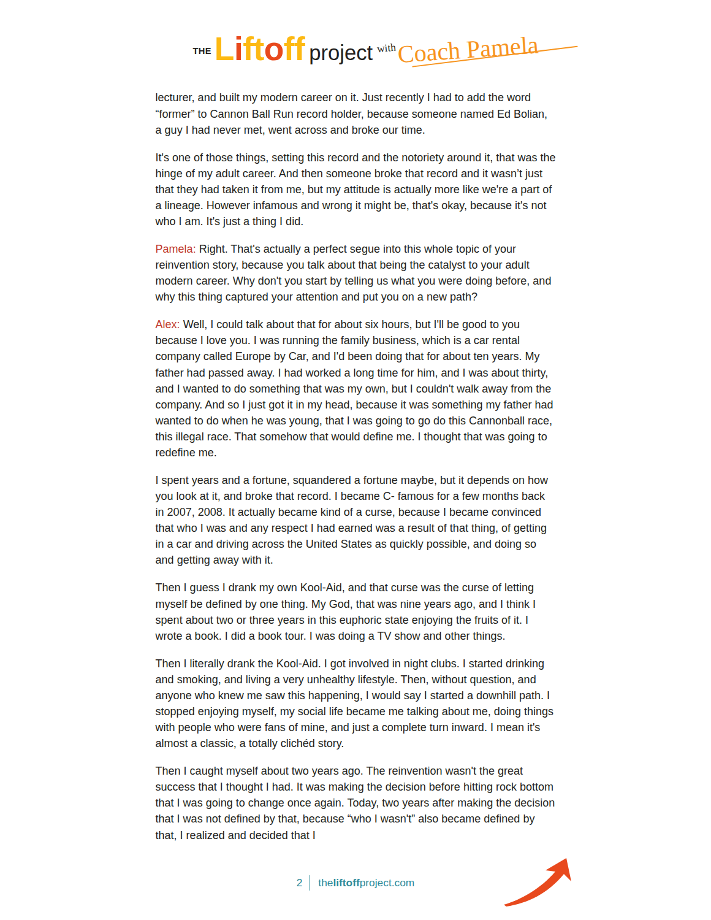THE Liftoff project with Coach Pamela
lecturer, and built my modern career on it. Just recently I had to add the word “former” to Cannon Ball Run record holder, because someone named Ed Bolian, a guy I had never met, went across and broke our time.
It's one of those things, setting this record and the notoriety around it, that was the hinge of my adult career. And then someone broke that record and it wasn’t just that they had taken it from me, but my attitude is actually more like we're a part of a lineage. However infamous and wrong it might be, that's okay, because it's not who I am. It's just a thing I did.
Pamela: Right. That's actually a perfect segue into this whole topic of your reinvention story, because you talk about that being the catalyst to your adult modern career. Why don't you start by telling us what you were doing before, and why this thing captured your attention and put you on a new path?
Alex: Well, I could talk about that for about six hours, but I'll be good to you because I love you. I was running the family business, which is a car rental company called Europe by Car, and I'd been doing that for about ten years. My father had passed away. I had worked a long time for him, and I was about thirty, and I wanted to do something that was my own, but I couldn't walk away from the company. And so I just got it in my head, because it was something my father had wanted to do when he was young, that I was going to go do this Cannonball race, this illegal race. That somehow that would define me. I thought that was going to redefine me.
I spent years and a fortune, squandered a fortune maybe, but it depends on how you look at it, and broke that record. I became C- famous for a few months back in 2007, 2008. It actually became kind of a curse, because I became convinced that who I was and any respect I had earned was a result of that thing, of getting in a car and driving across the United States as quickly possible, and doing so and getting away with it.
Then I guess I drank my own Kool-Aid, and that curse was the curse of letting myself be defined by one thing. My God, that was nine years ago, and I think I spent about two or three years in this euphoric state enjoying the fruits of it. I wrote a book. I did a book tour. I was doing a TV show and other things.
Then I literally drank the Kool-Aid. I got involved in night clubs. I started drinking and smoking, and living a very unhealthy lifestyle. Then, without question, and anyone who knew me saw this happening, I would say I started a downhill path. I stopped enjoying myself, my social life became me talking about me, doing things with people who were fans of mine, and just a complete turn inward. I mean it's almost a classic, a totally clichéd story.
Then I caught myself about two years ago. The reinvention wasn't the great success that I thought I had. It was making the decision before hitting rock bottom that I was going to change once again. Today, two years after making the decision that I was not defined by that, because “who I wasn't” also became defined by that, I realized and decided that I
2 theliftoffproject.com